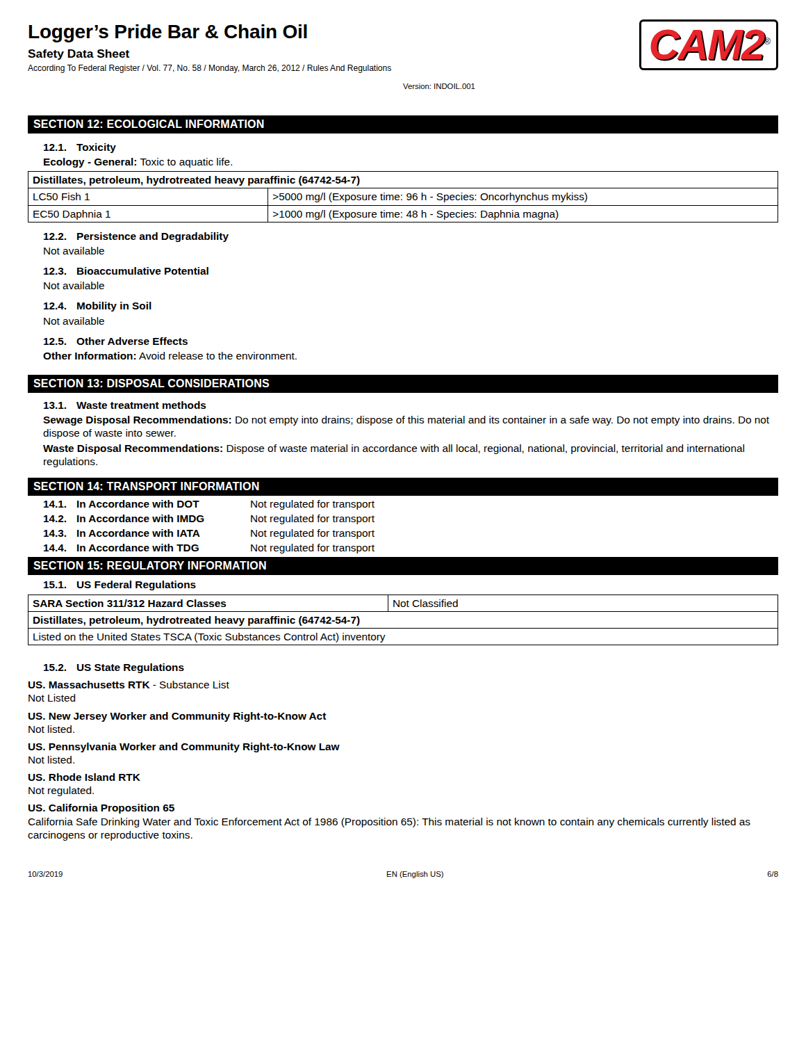Logger’s Pride Bar & Chain Oil
Safety Data Sheet
According To Federal Register / Vol. 77, No. 58 / Monday, March 26, 2012 / Rules And Regulations
Version: INDOIL.001
CAM2®
SECTION 12: ECOLOGICAL INFORMATION
12.1. Toxicity
Ecology - General: Toxic to aquatic life.
| Distillates, petroleum, hydrotreated heavy paraffinic (64742-54-7) |
| LC50 Fish 1 | >5000 mg/l (Exposure time: 96 h - Species: Oncorhynchus mykiss) |
| EC50 Daphnia 1 | >1000 mg/l (Exposure time: 48 h - Species: Daphnia magna) |
12.2. Persistence and Degradability
Not available
12.3. Bioaccumulative Potential
Not available
12.4. Mobility in Soil
Not available
12.5. Other Adverse Effects
Other Information: Avoid release to the environment.
SECTION 13: DISPOSAL CONSIDERATIONS
13.1. Waste treatment methods
Sewage Disposal Recommendations: Do not empty into drains; dispose of this material and its container in a safe way. Do not empty into drains. Do not dispose of waste into sewer.
Waste Disposal Recommendations: Dispose of waste material in accordance with all local, regional, national, provincial, territorial and international regulations.
SECTION 14: TRANSPORT INFORMATION
14.1. In Accordance with DOTNot regulated for transport
14.2. In Accordance with IMDGNot regulated for transport
14.3. In Accordance with IATANot regulated for transport
14.4. In Accordance with TDGNot regulated for transport
SECTION 15: REGULATORY INFORMATION
15.1. US Federal Regulations
| SARA Section 311/312 Hazard Classes | Not Classified |
| Distillates, petroleum, hydrotreated heavy paraffinic (64742-54-7) |
| Listed on the United States TSCA (Toxic Substances Control Act) inventory |
15.2. US State Regulations
US. Massachusetts RTK - Substance List
Not Listed
US. New Jersey Worker and Community Right-to-Know Act
Not listed.
US. Pennsylvania Worker and Community Right-to-Know Law
Not listed.
US. Rhode Island RTK
Not regulated.
US. California Proposition 65
California Safe Drinking Water and Toxic Enforcement Act of 1986 (Proposition 65): This material is not known to contain any chemicals currently listed as carcinogens or reproductive toxins.
10/3/2019
EN (English US)
6/8